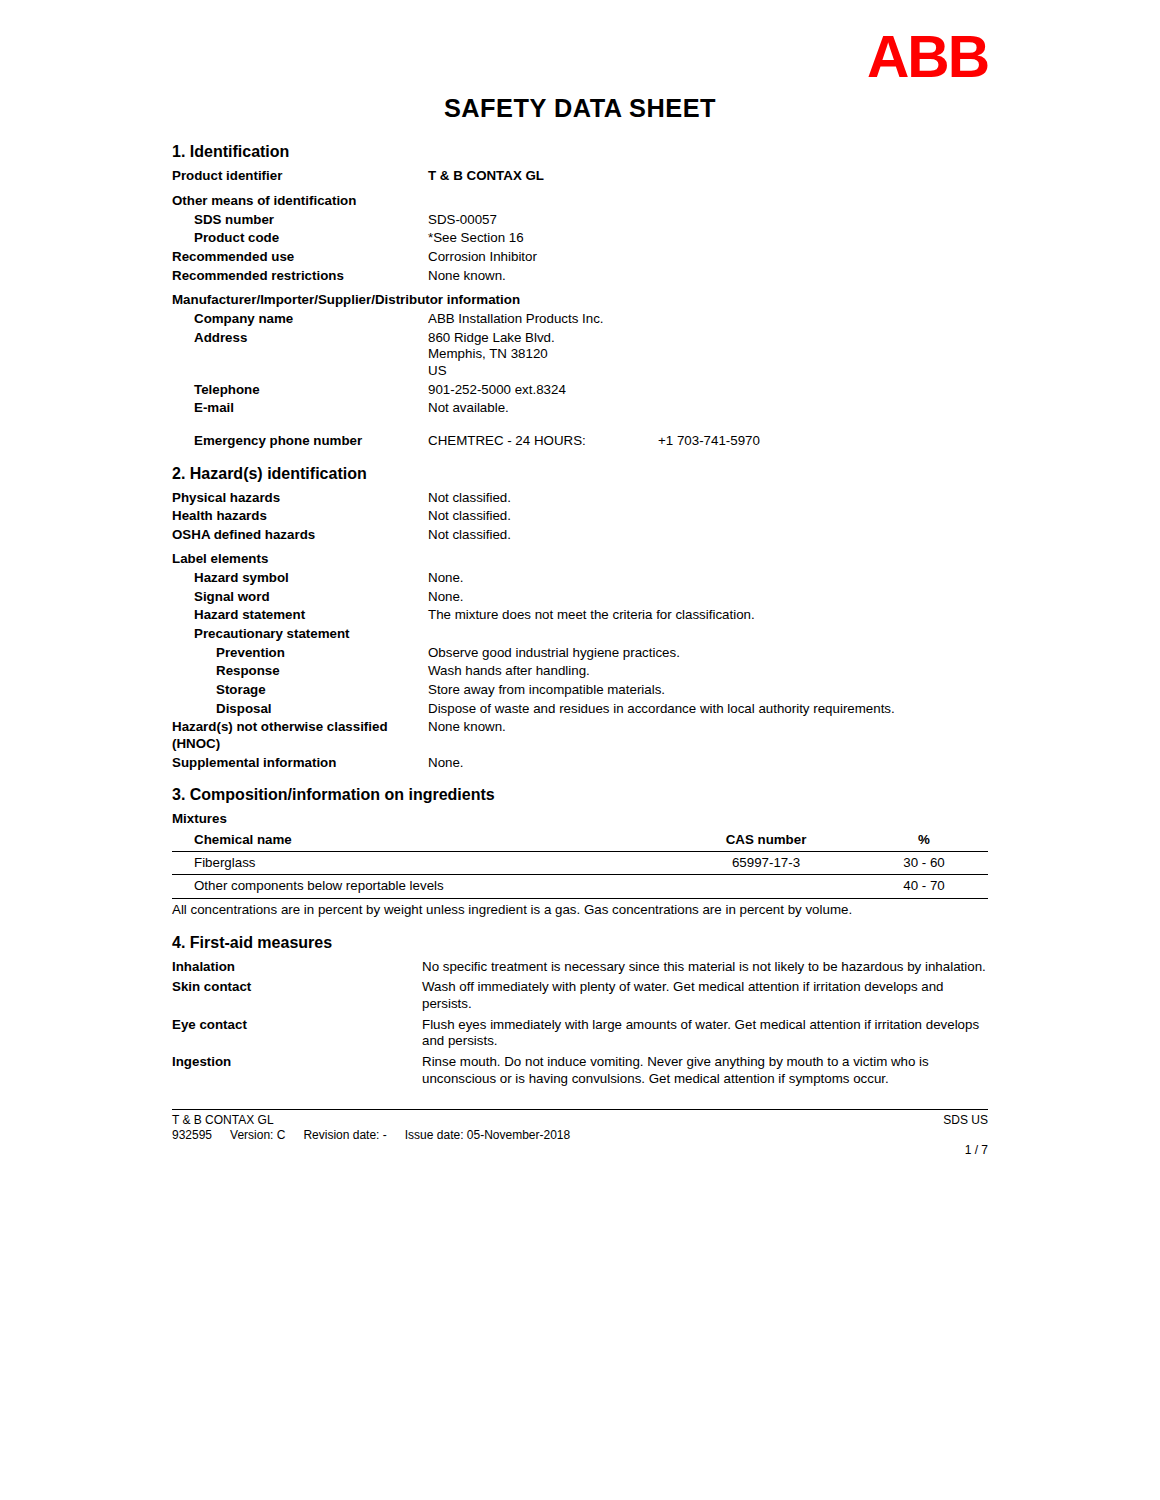ABB
SAFETY DATA SHEET
1. Identification
Product identifier
T & B CONTAX GL
Other means of identification
SDS number
SDS-00057
Product code
*See Section 16
Recommended use
Corrosion Inhibitor
Recommended restrictions
None known.
Manufacturer/Importer/Supplier/Distributor information
Company name
ABB Installation Products Inc.
Address
860 Ridge Lake Blvd.
Memphis, TN 38120
US
Telephone
901-252-5000 ext.8324
E-mail
Not available.
Emergency phone number
CHEMTREC - 24 HOURS:+1 703-741-5970
2. Hazard(s) identification
Physical hazards
Not classified.
Health hazards
Not classified.
OSHA defined hazards
Not classified.
Label elements
Hazard symbol
None.
Signal word
None.
Hazard statement
The mixture does not meet the criteria for classification.
Precautionary statement
Prevention
Observe good industrial hygiene practices.
Response
Wash hands after handling.
Storage
Store away from incompatible materials.
Disposal
Dispose of waste and residues in accordance with local authority requirements.
Hazard(s) not otherwise classified (HNOC)
None known.
Supplemental information
None.
3. Composition/information on ingredients
Mixtures
| Chemical name | CAS number | % |
| --- | --- | --- |
| Fiberglass | 65997-17-3 | 30 - 60 |
| Other components below reportable levels | | 40 - 70 |
All concentrations are in percent by weight unless ingredient is a gas. Gas concentrations are in percent by volume.
4. First-aid measures
Inhalation
No specific treatment is necessary since this material is not likely to be hazardous by inhalation.
Skin contact
Wash off immediately with plenty of water. Get medical attention if irritation develops and persists.
Eye contact
Flush eyes immediately with large amounts of water. Get medical attention if irritation develops and persists.
Ingestion
Rinse mouth. Do not induce vomiting. Never give anything by mouth to a victim who is unconscious or is having convulsions. Get medical attention if symptoms occur.
T & B CONTAX GL
932595
Version: C
Revision date: -
Issue date: 05-November-2018
SDS US
1 / 7